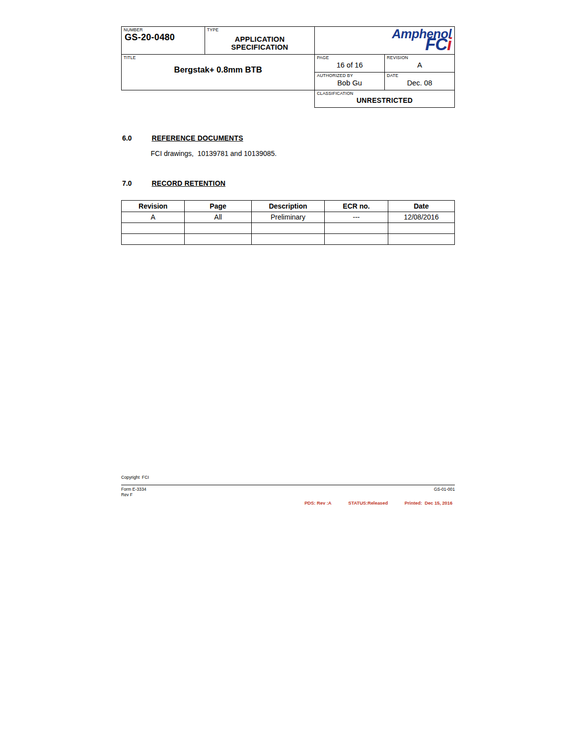| NUMBER GS-20-0480 | TYPE APPLICATION SPECIFICATION | Amphenol F C i |
| TITLE Bergstak+ 0.8mm BTB |
| PAGE 16 of 16 | REVISION A |
| AUTHORIZED BY Bob Gu | DATE Dec. 08 |
| | CLASSIFICATION UNRESTRICTED |
6.0 REFERENCE DOCUMENTS
FCI drawings, 10139781 and 10139085.
7.0 RECORD RETENTION
| Revision | Page | Description | ECR no. | Date |
| --- | --- | --- | --- | --- |
| A | All | Preliminary | --- | 12/08/2016 |
Copyright FCI
Form E-3334
Rev F
GS-01-001
PDS: Rev :A STATUS:Released Printed: Dec 15, 2016